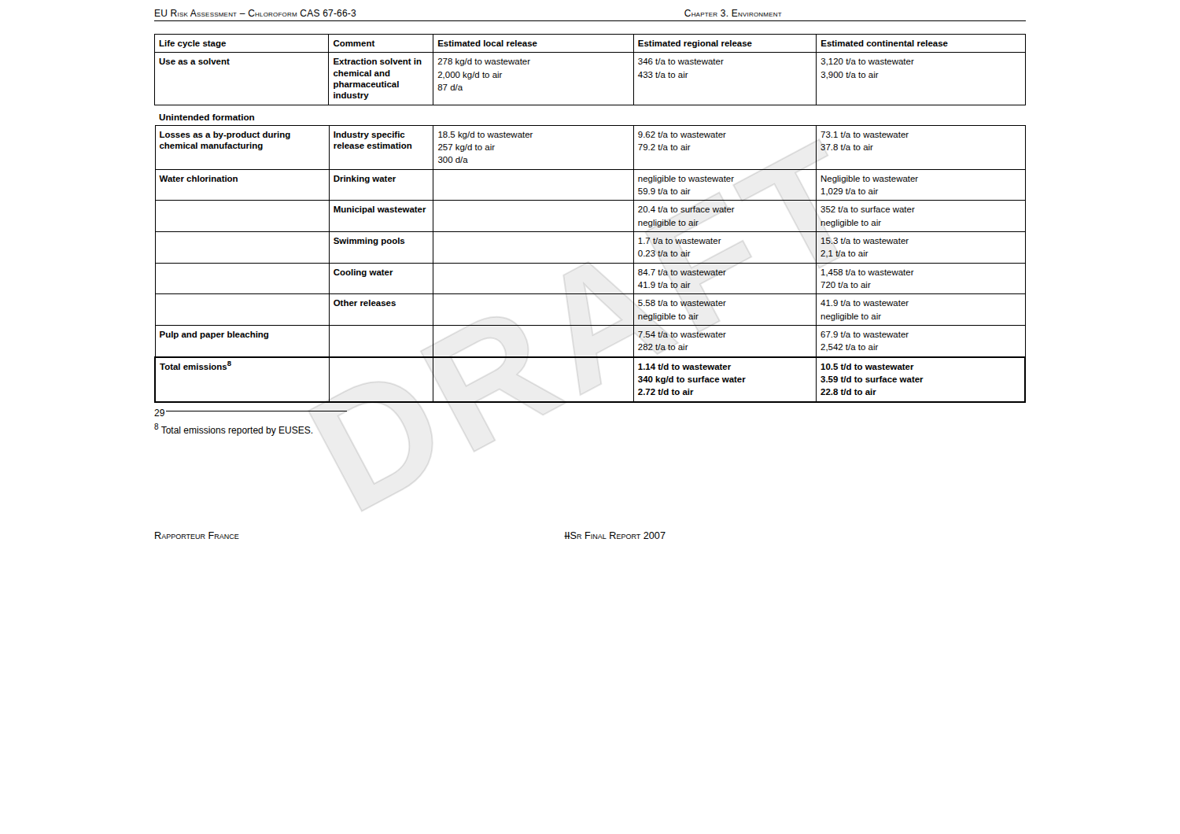DRAFT
EU Risk Assessment – Chloroform CAS 67-66-3
Chapter 3. Environment
| Life cycle stage | Comment | Estimated local release | Estimated regional release | Estimated continental release |
| --- | --- | --- | --- | --- |
| Use as a solvent | Extraction solvent in chemical and pharmaceutical industry | 278 kg/d to wastewater 2,000 kg/d to air 87 d/a | 346 t/a to wastewater 433 t/a to air | 3,120 t/a to wastewater 3,900 t/a to air |
Unintended formation
| Losses as a by-product during chemical manufacturing | Industry specific release estimation | 18.5 kg/d to wastewater 257 kg/d to air 300 d/a | 9.62 t/a to wastewater 79.2 t/a to air | 73.1 t/a to wastewater 37.8 t/a to air |
| Water chlorination | Drinking water | | negligible to wastewater 59.9 t/a to air | Negligible to wastewater 1,029 t/a to air |
| | Municipal wastewater | | 20.4 t/a to surface water negligible to air | 352 t/a to surface water negligible to air |
| | Swimming pools | | 1.7 t/a to wastewater 0.23 t/a to air | 15.3 t/a to wastewater 2,1 t/a to air |
| | Cooling water | | 84.7 t/a to wastewater 41.9 t/a to air | 1,458 t/a to wastewater 720 t/a to air |
| | Other releases | | 5.58 t/a to wastewater negligible to air | 41.9 t/a to wastewater negligible to air |
| Pulp and paper bleaching | | | 7.54 t/a to wastewater 282 t/a to air | 67.9 t/a to wastewater 2,542 t/a to air |
| Total emissions 8 | | | 1.14 t/d to wastewater 340 kg/d to surface water 2.72 t/d to air | 10.5 t/d to wastewater 3.59 t/d to surface water 22.8 t/d to air |
29
8 Total emissions reported by EUSES.
Rapporteur France
IISr Final Report 2007